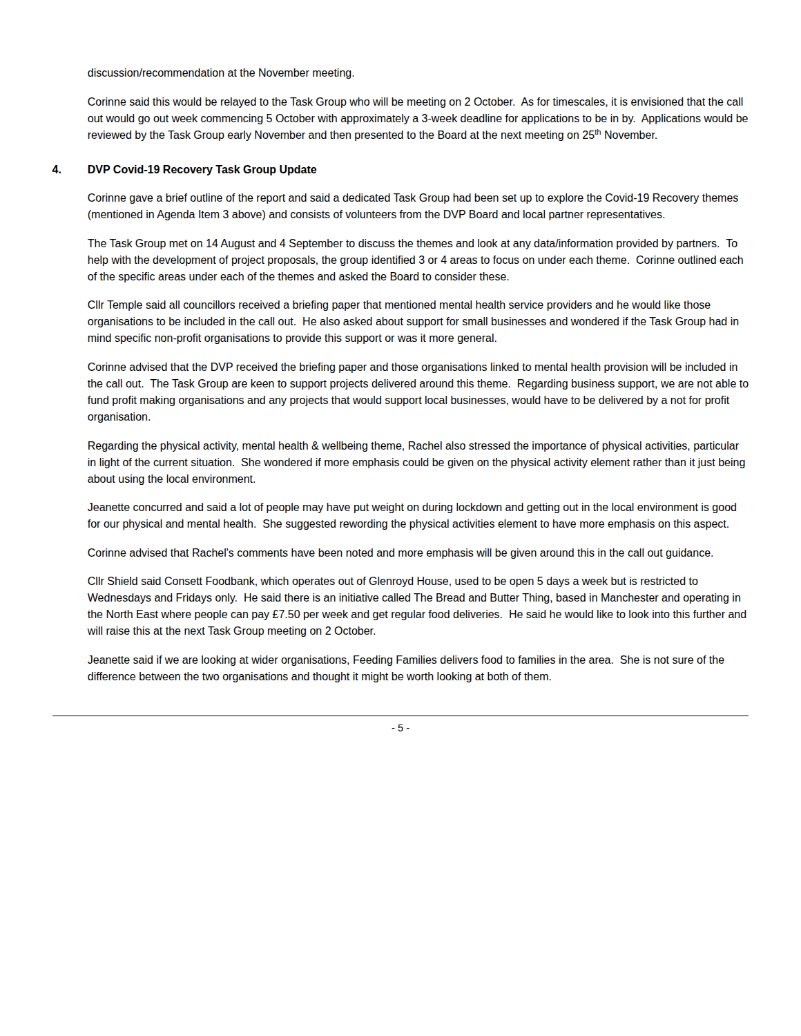discussion/recommendation at the November meeting.
Corinne said this would be relayed to the Task Group who will be meeting on 2 October. As for timescales, it is envisioned that the call out would go out week commencing 5 October with approximately a 3-week deadline for applications to be in by. Applications would be reviewed by the Task Group early November and then presented to the Board at the next meeting on 25th November.
4. DVP Covid-19 Recovery Task Group Update
Corinne gave a brief outline of the report and said a dedicated Task Group had been set up to explore the Covid-19 Recovery themes (mentioned in Agenda Item 3 above) and consists of volunteers from the DVP Board and local partner representatives.
The Task Group met on 14 August and 4 September to discuss the themes and look at any data/information provided by partners. To help with the development of project proposals, the group identified 3 or 4 areas to focus on under each theme. Corinne outlined each of the specific areas under each of the themes and asked the Board to consider these.
Cllr Temple said all councillors received a briefing paper that mentioned mental health service providers and he would like those organisations to be included in the call out. He also asked about support for small businesses and wondered if the Task Group had in mind specific non-profit organisations to provide this support or was it more general.
Corinne advised that the DVP received the briefing paper and those organisations linked to mental health provision will be included in the call out. The Task Group are keen to support projects delivered around this theme. Regarding business support, we are not able to fund profit making organisations and any projects that would support local businesses, would have to be delivered by a not for profit organisation.
Regarding the physical activity, mental health & wellbeing theme, Rachel also stressed the importance of physical activities, particular in light of the current situation. She wondered if more emphasis could be given on the physical activity element rather than it just being about using the local environment.
Jeanette concurred and said a lot of people may have put weight on during lockdown and getting out in the local environment is good for our physical and mental health. She suggested rewording the physical activities element to have more emphasis on this aspect.
Corinne advised that Rachel's comments have been noted and more emphasis will be given around this in the call out guidance.
Cllr Shield said Consett Foodbank, which operates out of Glenroyd House, used to be open 5 days a week but is restricted to Wednesdays and Fridays only. He said there is an initiative called The Bread and Butter Thing, based in Manchester and operating in the North East where people can pay £7.50 per week and get regular food deliveries. He said he would like to look into this further and will raise this at the next Task Group meeting on 2 October.
Jeanette said if we are looking at wider organisations, Feeding Families delivers food to families in the area. She is not sure of the difference between the two organisations and thought it might be worth looking at both of them.
- 5 -